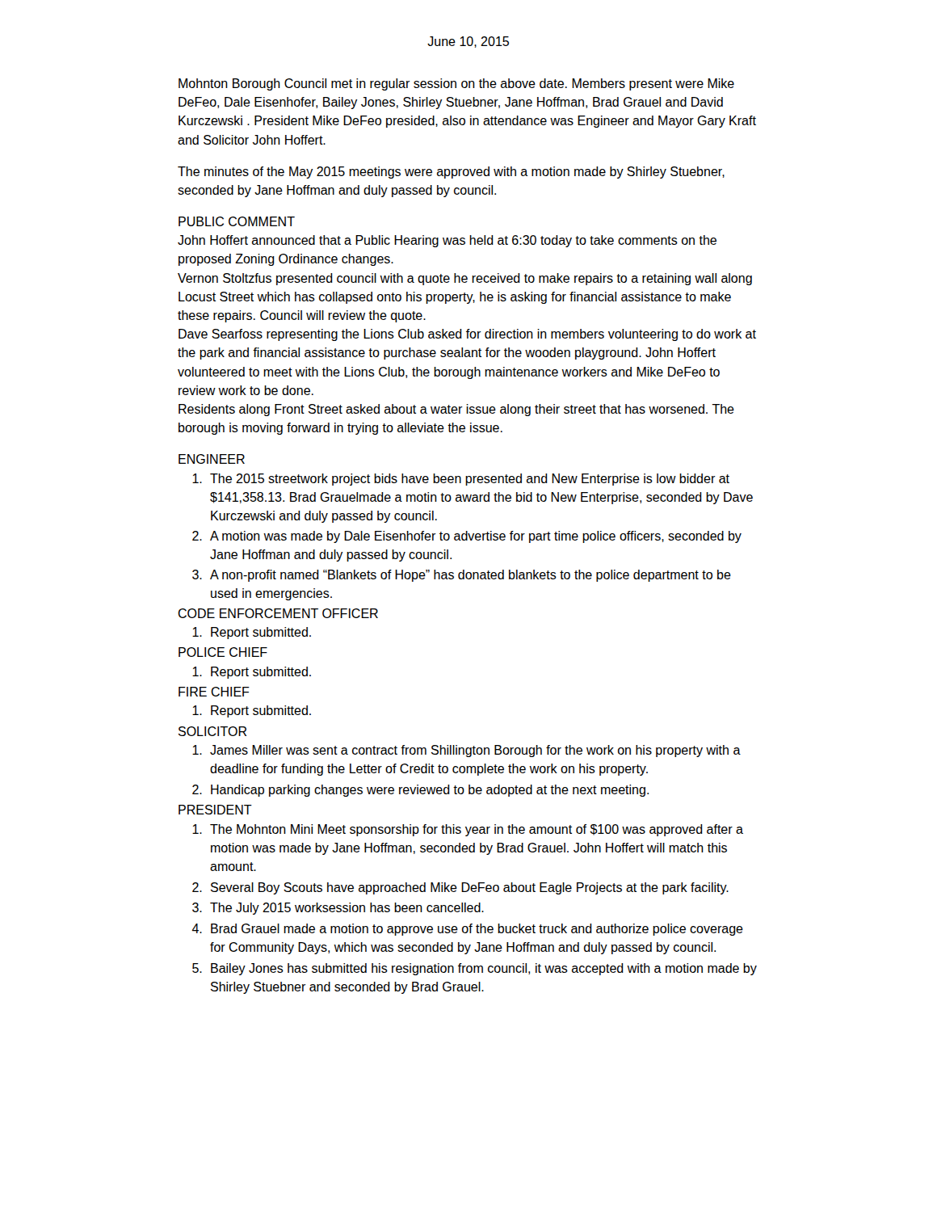June 10, 2015
Mohnton Borough Council met in regular session on the above date. Members present were Mike DeFeo, Dale Eisenhofer, Bailey Jones, Shirley Stuebner, Jane Hoffman, Brad Grauel and David Kurczewski . President Mike DeFeo presided, also in attendance was Engineer and Mayor Gary Kraft and Solicitor John Hoffert.
The minutes of the May 2015 meetings were approved with a motion made by Shirley Stuebner, seconded by Jane Hoffman and duly passed by council.
Public Comment
John Hoffert announced that a Public Hearing was held at 6:30 today to take comments on the proposed Zoning Ordinance changes.
Vernon Stoltzfus presented council with a quote he received to make repairs to a retaining wall along Locust Street which has collapsed onto his property, he is asking for financial assistance to make these repairs. Council will review the quote.
Dave Searfoss representing the Lions Club asked for direction in members volunteering to do work at the park and financial assistance to purchase sealant for the wooden playground. John Hoffert volunteered to meet with the Lions Club, the borough maintenance workers and Mike DeFeo to review work to be done.
Residents along Front Street asked about a water issue along their street that has worsened. The borough is moving forward in trying to alleviate the issue.
Engineer
The 2015 streetwork project bids have been presented and New Enterprise is low bidder at $141,358.13. Brad Grauelmade a motin to award the bid to New Enterprise, seconded by Dave Kurczewski and duly passed by council.
A motion was made by Dale Eisenhofer to advertise for part time police officers, seconded by Jane Hoffman and duly passed by council.
A non-profit named “Blankets of Hope” has donated blankets to the police department to be used in emergencies.
Code Enforcement Officer
Report submitted.
Police Chief
Report submitted.
Fire Chief
Report submitted.
Solicitor
James Miller was sent a contract from Shillington Borough for the work on his property with a deadline for funding the Letter of Credit to complete the work on his property.
Handicap parking changes were reviewed to be adopted at the next meeting.
President
The Mohnton Mini Meet sponsorship for this year in the amount of $100 was approved after a motion was made by Jane Hoffman, seconded by Brad Grauel. John Hoffert will match this amount.
Several Boy Scouts have approached Mike DeFeo about Eagle Projects at the park facility.
The July 2015 worksession has been cancelled.
Brad Grauel made a motion to approve use of the bucket truck and authorize police coverage for Community Days, which was seconded by Jane Hoffman and duly passed by council.
Bailey Jones has submitted his resignation from council, it was accepted with a motion made by Shirley Stuebner and seconded by Brad Grauel.